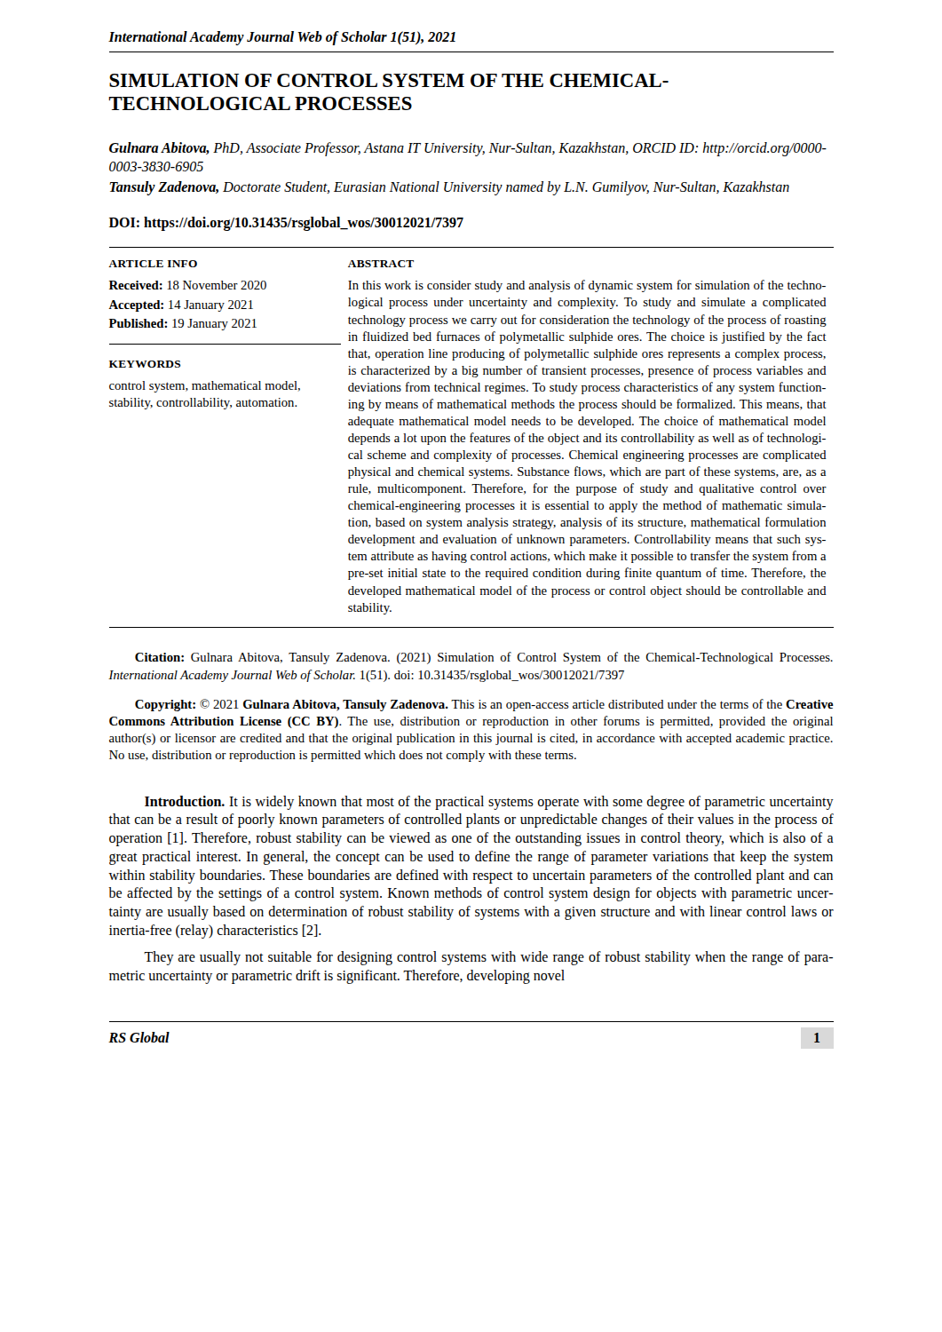International Academy Journal Web of Scholar 1(51), 2021
Simulation of Control System of the Chemical-Technological Processes
Gulnara Abitova, PhD, Associate Professor, Astana IT University, Nur-Sultan, Kazakhstan, ORCID ID: http://orcid.org/0000-0003-3830-6905
Tansuly Zadenova, Doctorate Student, Eurasian National University named by L.N. Gumilyov, Nur-Sultan, Kazakhstan
DOI: https://doi.org/10.31435/rsglobal_wos/30012021/7397
| ARTICLE INFO Received: 18 November 2020 Accepted: 14 January 2021 Published: 19 January 2021 KEYWORDS control system, mathematical model, stability, controllability, automation. | ABSTRACT In this work is consider study and analysis of dynamic system for simulation of the technological process under uncertainty and complexity. To study and simulate a complicated technology process we carry out for consideration the technology of the process of roasting in fluidized bed furnaces of polymetallic sulphide ores. The choice is justified by the fact that, operation line producing of polymetallic sulphide ores represents a complex process, is characterized by a big number of transient processes, presence of process variables and deviations from technical regimes. To study process characteristics of any system functioning by means of mathematical methods the process should be formalized. This means, that adequate mathematical model needs to be developed. The choice of mathematical model depends a lot upon the features of the object and its controllability as well as of technological scheme and complexity of processes. Chemical engineering processes are complicated physical and chemical systems. Substance flows, which are part of these systems, are, as a rule, multicomponent. Therefore, for the purpose of study and qualitative control over chemical-engineering processes it is essential to apply the method of mathematic simulation, based on system analysis strategy, analysis of its structure, mathematical formulation development and evaluation of unknown parameters. Controllability means that such system attribute as having control actions, which make it possible to transfer the system from a pre-set initial state to the required condition during finite quantum of time. Therefore, the developed mathematical model of the process or control object should be controllable and stability. |
Citation: Gulnara Abitova, Tansuly Zadenova. (2021) Simulation of Control System of the Chemical-Technological Processes. International Academy Journal Web of Scholar. 1(51). doi: 10.31435/rsglobal_wos/30012021/7397
Copyright: © 2021 Gulnara Abitova, Tansuly Zadenova. This is an open-access article distributed under the terms of the Creative Commons Attribution License (CC BY). The use, distribution or reproduction in other forums is permitted, provided the original author(s) or licensor are credited and that the original publication in this journal is cited, in accordance with accepted academic practice. No use, distribution or reproduction is permitted which does not comply with these terms.
Introduction. It is widely known that most of the practical systems operate with some degree of parametric uncertainty that can be a result of poorly known parameters of controlled plants or unpredictable changes of their values in the process of operation [1]. Therefore, robust stability can be viewed as one of the outstanding issues in control theory, which is also of a great practical interest. In general, the concept can be used to define the range of parameter variations that keep the system within stability boundaries. These boundaries are defined with respect to uncertain parameters of the controlled plant and can be affected by the settings of a control system. Known methods of control system design for objects with parametric uncertainty are usually based on determination of robust stability of systems with a given structure and with linear control laws or inertia-free (relay) characteristics [2].
They are usually not suitable for designing control systems with wide range of robust stability when the range of parametric uncertainty or parametric drift is significant. Therefore, developing novel
RS Global 1